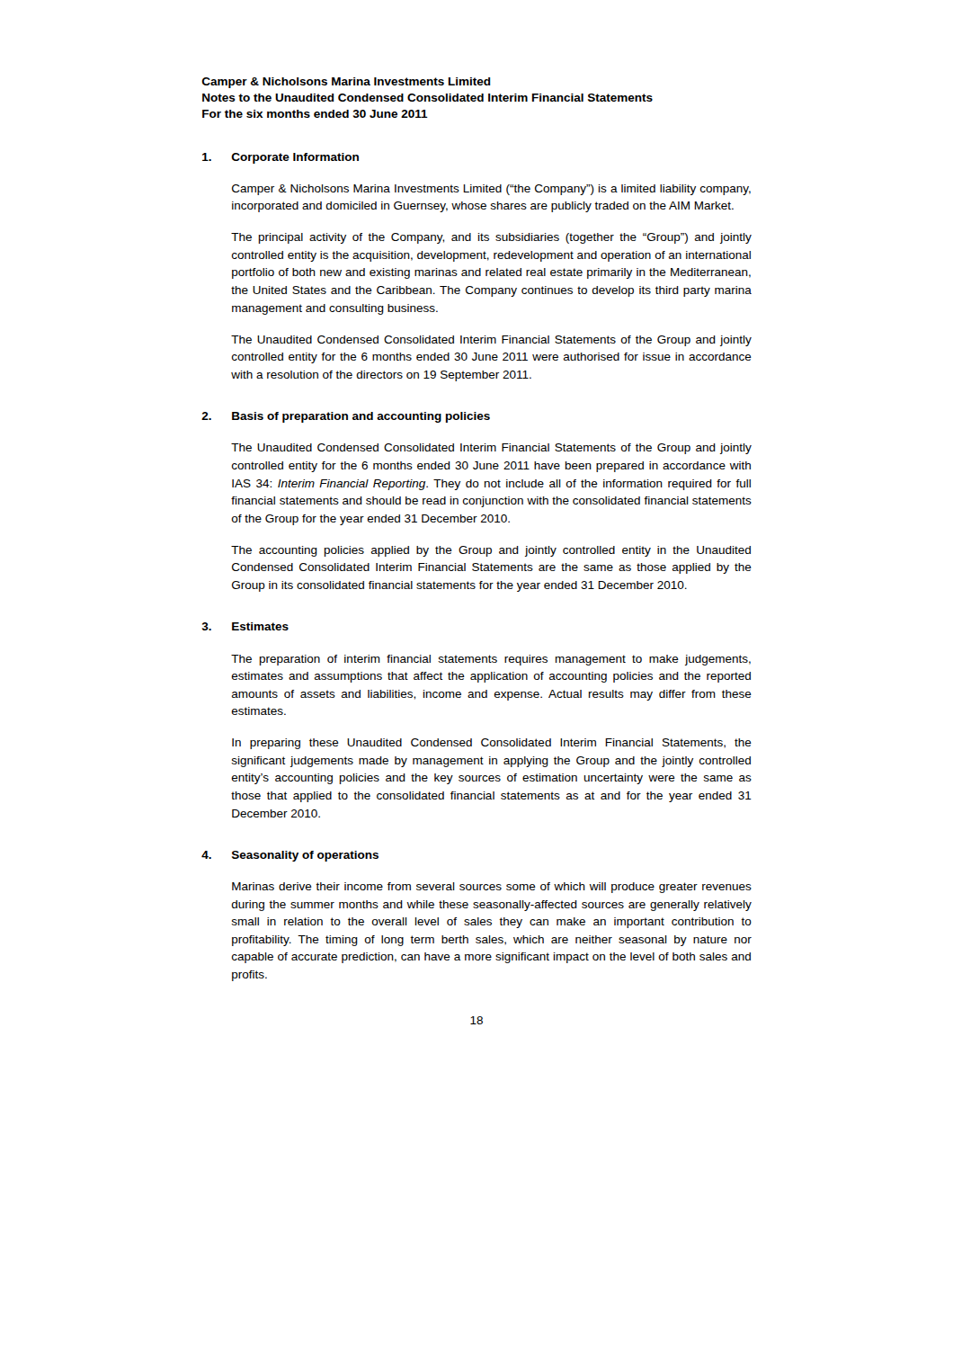Camper & Nicholsons Marina Investments Limited
Notes to the Unaudited Condensed Consolidated Interim Financial Statements
For the six months ended 30 June 2011
1. Corporate Information
Camper & Nicholsons Marina Investments Limited (“the Company”) is a limited liability company, incorporated and domiciled in Guernsey, whose shares are publicly traded on the AIM Market.
The principal activity of the Company, and its subsidiaries (together the “Group”) and jointly controlled entity is the acquisition, development, redevelopment and operation of an international portfolio of both new and existing marinas and related real estate primarily in the Mediterranean, the United States and the Caribbean. The Company continues to develop its third party marina management and consulting business.
The Unaudited Condensed Consolidated Interim Financial Statements of the Group and jointly controlled entity for the 6 months ended 30 June 2011 were authorised for issue in accordance with a resolution of the directors on 19 September 2011.
2. Basis of preparation and accounting policies
The Unaudited Condensed Consolidated Interim Financial Statements of the Group and jointly controlled entity for the 6 months ended 30 June 2011 have been prepared in accordance with IAS 34: Interim Financial Reporting. They do not include all of the information required for full financial statements and should be read in conjunction with the consolidated financial statements of the Group for the year ended 31 December 2010.
The accounting policies applied by the Group and jointly controlled entity in the Unaudited Condensed Consolidated Interim Financial Statements are the same as those applied by the Group in its consolidated financial statements for the year ended 31 December 2010.
3. Estimates
The preparation of interim financial statements requires management to make judgements, estimates and assumptions that affect the application of accounting policies and the reported amounts of assets and liabilities, income and expense. Actual results may differ from these estimates.
In preparing these Unaudited Condensed Consolidated Interim Financial Statements, the significant judgements made by management in applying the Group and the jointly controlled entity’s accounting policies and the key sources of estimation uncertainty were the same as those that applied to the consolidated financial statements as at and for the year ended 31 December 2010.
4. Seasonality of operations
Marinas derive their income from several sources some of which will produce greater revenues during the summer months and while these seasonally-affected sources are generally relatively small in relation to the overall level of sales they can make an important contribution to profitability. The timing of long term berth sales, which are neither seasonal by nature nor capable of accurate prediction, can have a more significant impact on the level of both sales and profits.
18